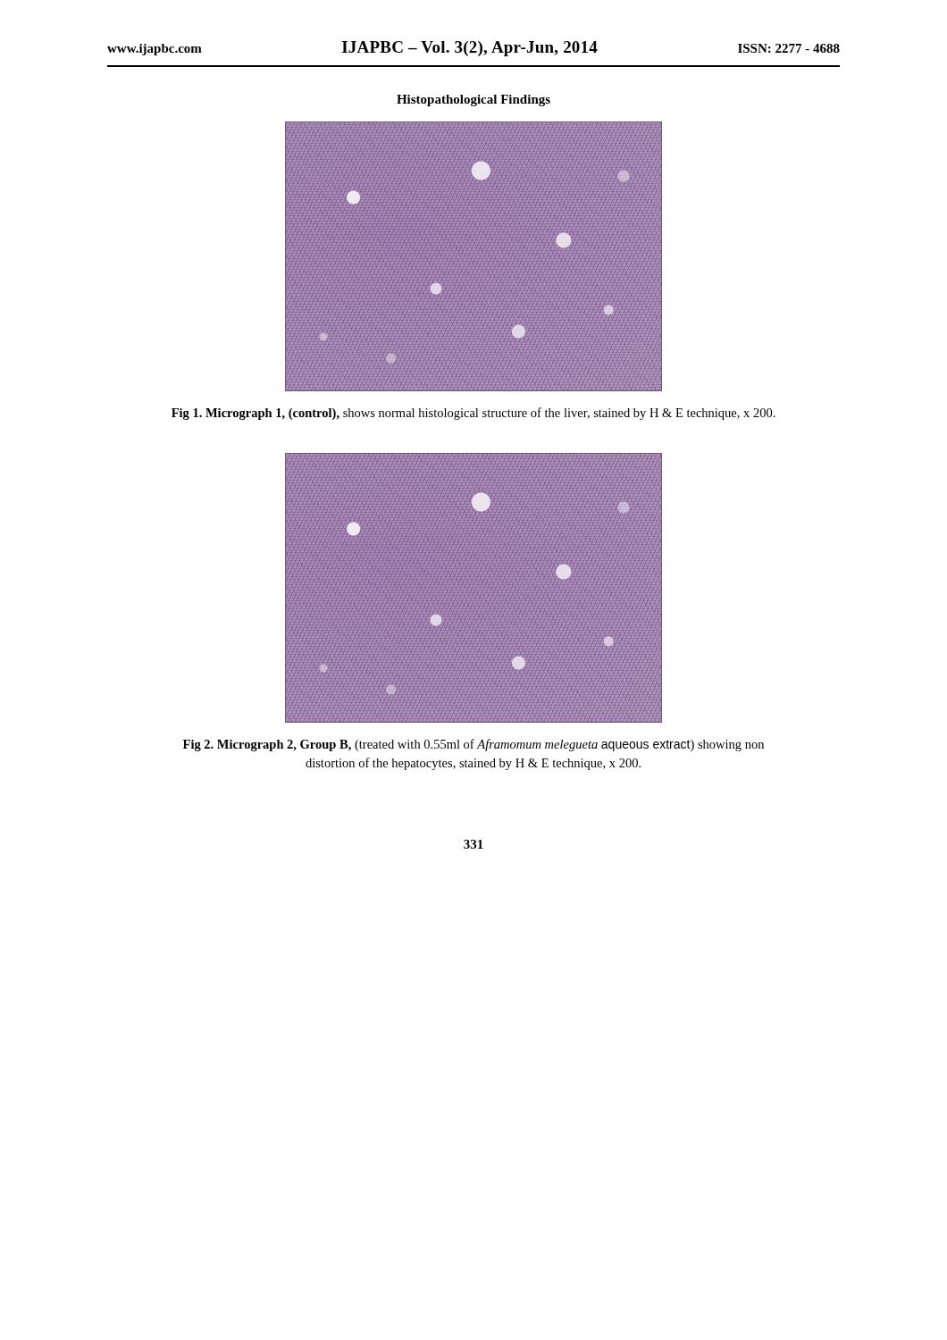www.ijapbc.com IJAPBC – Vol. 3(2), Apr-Jun, 2014 ISSN: 2277 - 4688
Histopathological Findings
Fig 1. Micrograph 1, (control), shows normal histological structure of the liver, stained by H & E technique, x 200.
Fig 2. Micrograph 2, Group B, (treated with 0.55ml of Aframomum melegueta aqueous extract) showing non distortion of the hepatocytes, stained by H & E technique, x 200.
331